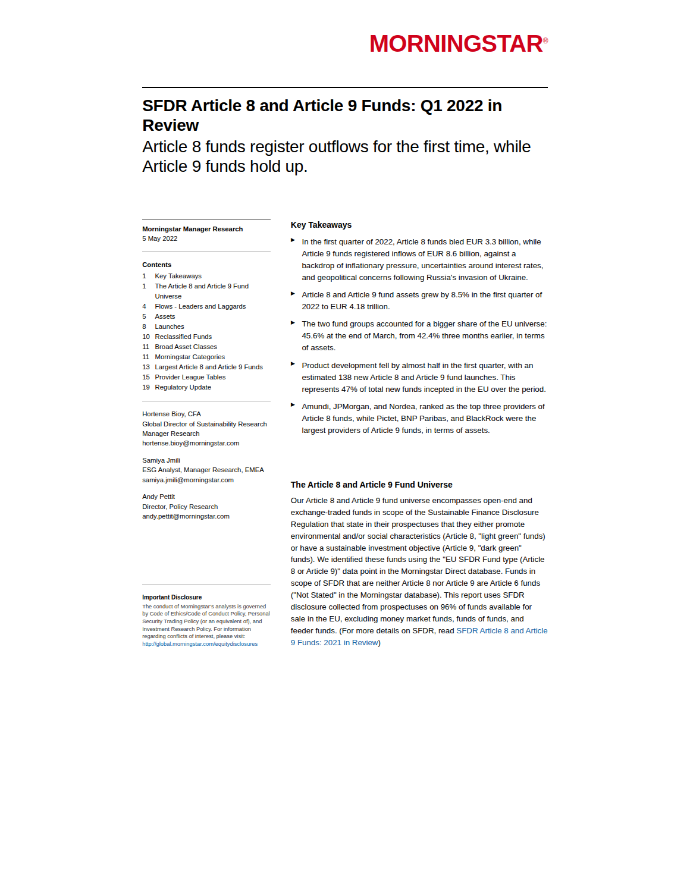MORNINGSTAR®
SFDR Article 8 and Article 9 Funds: Q1 2022 in Review
Article 8 funds register outflows for the first time, while Article 9 funds hold up.
Morningstar Manager Research
5 May 2022
Contents
| 1 | Key Takeaways |
| 1 | The Article 8 and Article 9 Fund Universe |
| 4 | Flows - Leaders and Laggards |
| 5 | Assets |
| 8 | Launches |
| 10 | Reclassified Funds |
| 11 | Broad Asset Classes |
| 11 | Morningstar Categories |
| 13 | Largest Article 8 and Article 9 Funds |
| 15 | Provider League Tables |
| 19 | Regulatory Update |
Hortense Bioy, CFA
Global Director of Sustainability Research
Manager Research
hortense.bioy@morningstar.com
Samiya Jmili
ESG Analyst, Manager Research, EMEA
samiya.jmili@morningstar.com
Andy Pettit
Director, Policy Research
andy.pettit@morningstar.com
Important Disclosure
The conduct of Morningstar’s analysts is governed by Code of Ethics/Code of Conduct Policy, Personal Security Trading Policy (or an equivalent of), and Investment Research Policy. For information regarding conflicts of interest, please visit:
http://global.morningstar.com/equitydisclosures
Key Takeaways
In the first quarter of 2022, Article 8 funds bled EUR 3.3 billion, while Article 9 funds registered inflows of EUR 8.6 billion, against a backdrop of inflationary pressure, uncertainties around interest rates, and geopolitical concerns following Russia's invasion of Ukraine.
Article 8 and Article 9 fund assets grew by 8.5% in the first quarter of 2022 to EUR 4.18 trillion.
The two fund groups accounted for a bigger share of the EU universe: 45.6% at the end of March, from 42.4% three months earlier, in terms of assets.
Product development fell by almost half in the first quarter, with an estimated 138 new Article 8 and Article 9 fund launches. This represents 47% of total new funds incepted in the EU over the period.
Amundi, JPMorgan, and Nordea, ranked as the top three providers of Article 8 funds, while Pictet, BNP Paribas, and BlackRock were the largest providers of Article 9 funds, in terms of assets.
The Article 8 and Article 9 Fund Universe
Our Article 8 and Article 9 fund universe encompasses open-end and exchange-traded funds in scope of the Sustainable Finance Disclosure Regulation that state in their prospectuses that they either promote environmental and/or social characteristics (Article 8, "light green" funds) or have a sustainable investment objective (Article 9, "dark green" funds). We identified these funds using the "EU SFDR Fund type (Article 8 or Article 9)" data point in the Morningstar Direct database. Funds in scope of SFDR that are neither Article 8 nor Article 9 are Article 6 funds ("Not Stated" in the Morningstar database). This report uses SFDR disclosure collected from prospectuses on 96% of funds available for sale in the EU, excluding money market funds, funds of funds, and feeder funds. (For more details on SFDR, read SFDR Article 8 and Article 9 Funds: 2021 in Review)